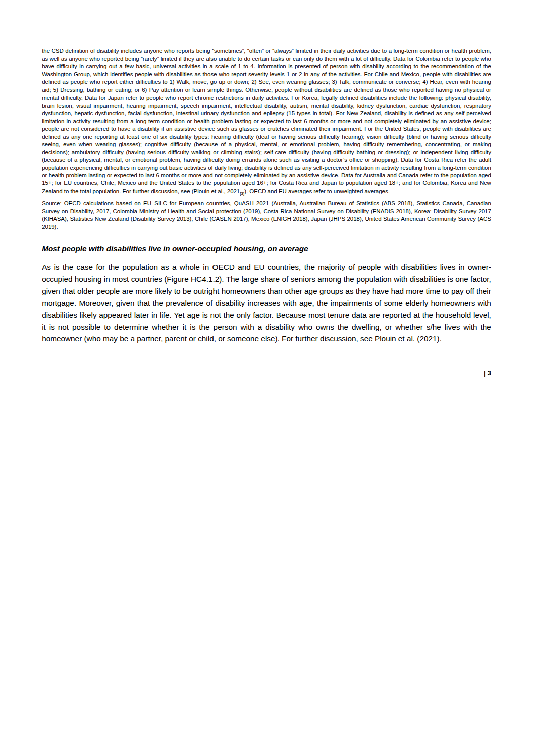the CSD definition of disability includes anyone who reports being “sometimes”, “often” or “always” limited in their daily activities due to a long-term condition or health problem, as well as anyone who reported being “rarely” limited if they are also unable to do certain tasks or can only do them with a lot of difficulty. Data for Colombia refer to people who have difficulty in carrying out a few basic, universal activities in a scale of 1 to 4. Information is presented of person with disability according to the recommendation of the Washington Group, which identifies people with disabilities as those who report severity levels 1 or 2 in any of the activities. For Chile and Mexico, people with disabilities are defined as people who report either difficulties to 1) Walk, move, go up or down; 2) See, even wearing glasses; 3) Talk, communicate or converse; 4) Hear, even with hearing aid; 5) Dressing, bathing or eating; or 6) Pay attention or learn simple things. Otherwise, people without disabilities are defined as those who reported having no physical or mental difficulty. Data for Japan refer to people who report chronic restrictions in daily activities. For Korea, legally defined disabilities include the following: physical disability, brain lesion, visual impairment, hearing impairment, speech impairment, intellectual disability, autism, mental disability, kidney dysfunction, cardiac dysfunction, respiratory dysfunction, hepatic dysfunction, facial dysfunction, intestinal-urinary dysfunction and epilepsy (15 types in total). For New Zealand, disability is defined as any self-perceived limitation in activity resulting from a long-term condition or health problem lasting or expected to last 6 months or more and not completely eliminated by an assistive device; people are not considered to have a disability if an assistive device such as glasses or crutches eliminated their impairment. For the United States, people with disabilities are defined as any one reporting at least one of six disability types: hearing difficulty (deaf or having serious difficulty hearing); vision difficulty (blind or having serious difficulty seeing, even when wearing glasses); cognitive difficulty (because of a physical, mental, or emotional problem, having difficulty remembering, concentrating, or making decisions); ambulatory difficulty (having serious difficulty walking or climbing stairs); self-care difficulty (having difficulty bathing or dressing); or independent living difficulty (because of a physical, mental, or emotional problem, having difficulty doing errands alone such as visiting a doctor’s office or shopping). Data for Costa Rica refer the adult population experiencing difficulties in carrying out basic activities of daily living; disability is defined as any self-perceived limitation in activity resulting from a long-term condition or health problem lasting or expected to last 6 months or more and not completely eliminated by an assistive device. Data for Australia and Canada refer to the population aged 15+; for EU countries, Chile, Mexico and the United States to the population aged 16+; for Costa Rica and Japan to population aged 18+; and for Colombia, Korea and New Zealand to the total population. For further discussion, see (Plouin et al., 2021[3]). OECD and EU averages refer to unweighted averages.
Source: OECD calculations based on EU–SILC for European countries, QuASH 2021 (Australia, Australian Bureau of Statistics (ABS 2018), Statistics Canada, Canadian Survey on Disability, 2017, Colombia Ministry of Health and Social protection (2019), Costa Rica National Survey on Disability (ENADIS 2018), Korea: Disability Survey 2017 (KIHASA), Statistics New Zealand (Disability Survey 2013), Chile (CASEN 2017), Mexico (ENIGH 2018), Japan (JHPS 2018), United States American Community Survey (ACS 2019).
Most people with disabilities live in owner-occupied housing, on average
As is the case for the population as a whole in OECD and EU countries, the majority of people with disabilities lives in owner-occupied housing in most countries (Figure HC4.1.2). The large share of seniors among the population with disabilities is one factor, given that older people are more likely to be outright homeowners than other age groups as they have had more time to pay off their mortgage. Moreover, given that the prevalence of disability increases with age, the impairments of some elderly homeowners with disabilities likely appeared later in life. Yet age is not the only factor. Because most tenure data are reported at the household level, it is not possible to determine whether it is the person with a disability who owns the dwelling, or whether s/he lives with the homeowner (who may be a partner, parent or child, or someone else). For further discussion, see Plouin et al. (2021).
| 3